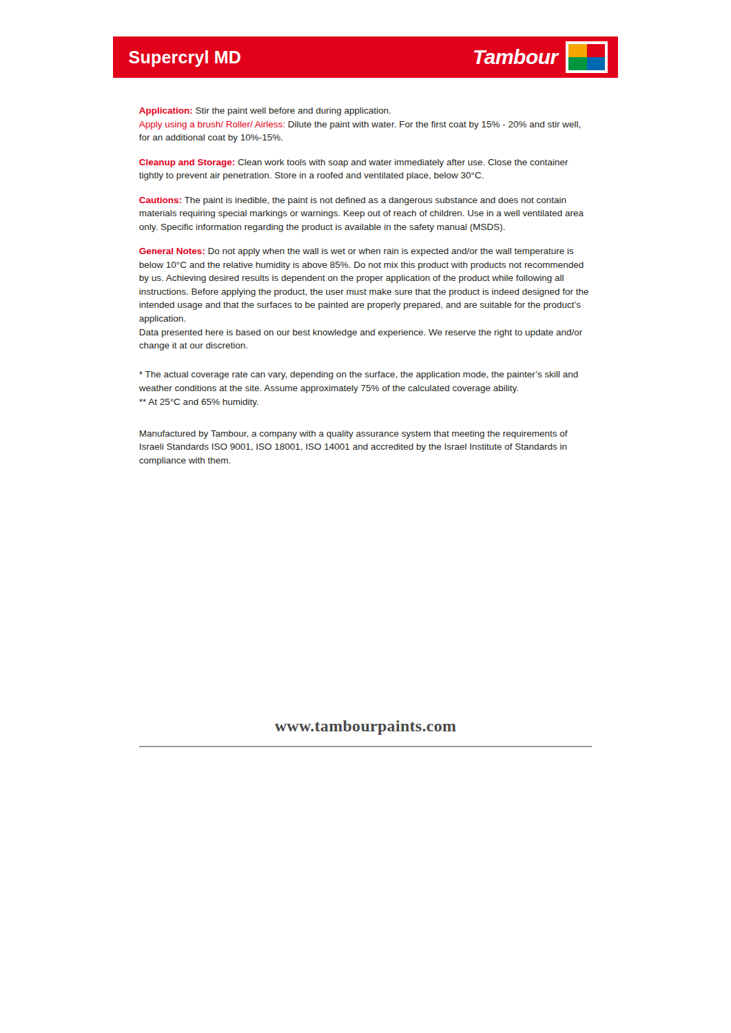Supercryl MD
Tambour
Application: Stir the paint well before and during application.
Apply using a brush/ Roller/ Airless: Dilute the paint with water. For the first coat by 15% - 20% and stir well, for an additional coat by 10%-15%.
Cleanup and Storage: Clean work tools with soap and water immediately after use. Close the container tightly to prevent air penetration. Store in a roofed and ventilated place, below 30°C.
Cautions: The paint is inedible, the paint is not defined as a dangerous substance and does not contain materials requiring special markings or warnings. Keep out of reach of children. Use in a well ventilated area only. Specific information regarding the product is available in the safety manual (MSDS).
General Notes: Do not apply when the wall is wet or when rain is expected and/or the wall temperature is below 10°C and the relative humidity is above 85%. Do not mix this product with products not recommended by us. Achieving desired results is dependent on the proper application of the product while following all instructions. Before applying the product, the user must make sure that the product is indeed designed for the intended usage and that the surfaces to be painted are properly prepared, and are suitable for the product’s application.
Data presented here is based on our best knowledge and experience. We reserve the right to update and/or change it at our discretion.
* The actual coverage rate can vary, depending on the surface, the application mode, the painter’s skill and weather conditions at the site. Assume approximately 75% of the calculated coverage ability.
** At 25°C and 65% humidity.
Manufactured by Tambour, a company with a quality assurance system that meeting the requirements of Israeli Standards ISO 9001, ISO 18001, ISO 14001 and accredited by the Israel Institute of Standards in compliance with them.
www.tambourpaints.com